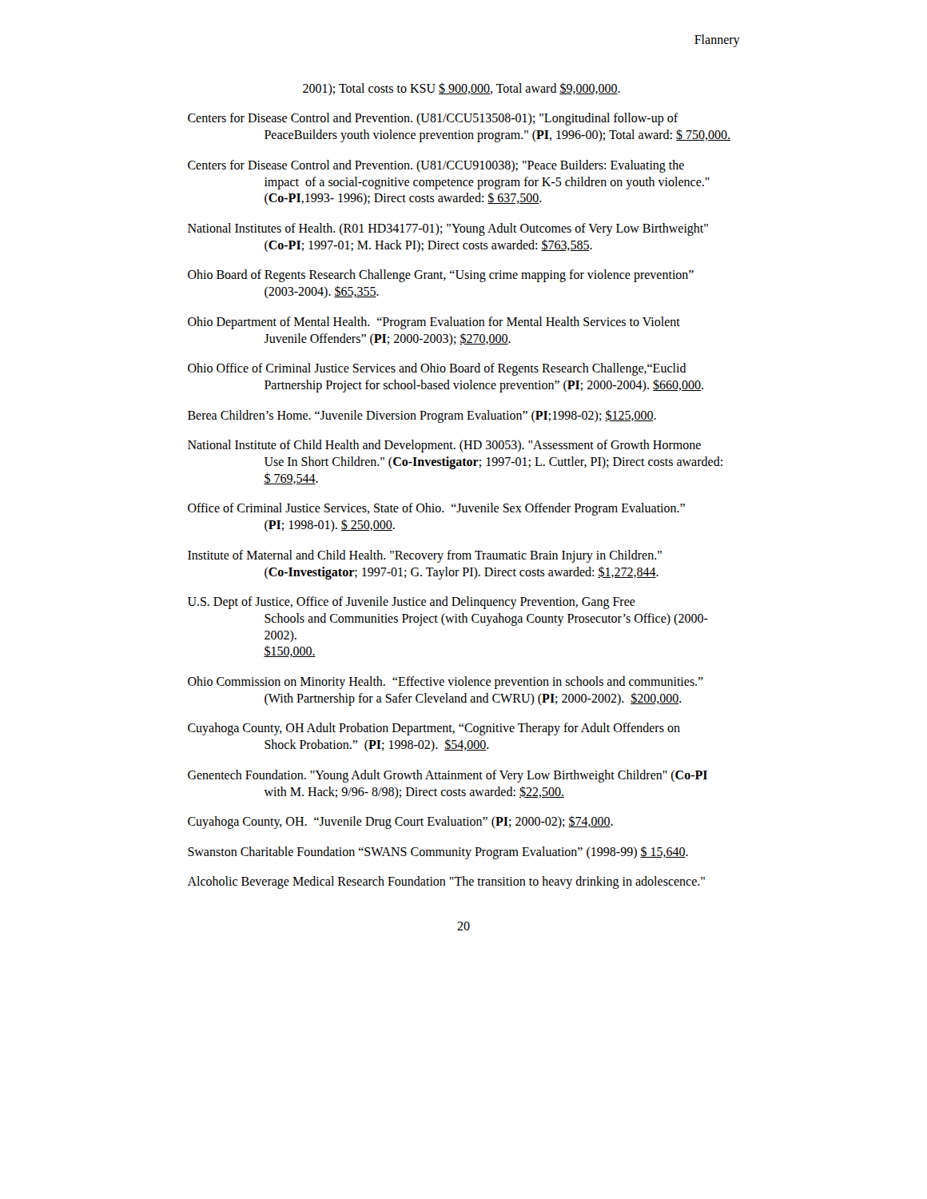Flannery
2001); Total costs to KSU $ 900,000, Total award $9,000,000.
Centers for Disease Control and Prevention. (U81/CCU513508-01); "Longitudinal follow-up of PeaceBuilders youth violence prevention program." (PI, 1996-00); Total award: $ 750,000.
Centers for Disease Control and Prevention. (U81/CCU910038); "Peace Builders: Evaluating the impact of a social-cognitive competence program for K-5 children on youth violence." (Co-PI,1993- 1996); Direct costs awarded: $ 637,500.
National Institutes of Health. (R01 HD34177-01); "Young Adult Outcomes of Very Low Birthweight" (Co-PI; 1997-01; M. Hack PI); Direct costs awarded: $763,585.
Ohio Board of Regents Research Challenge Grant, “Using crime mapping for violence prevention” (2003-2004). $65,355.
Ohio Department of Mental Health. “Program Evaluation for Mental Health Services to Violent Juvenile Offenders” (PI; 2000-2003); $270,000.
Ohio Office of Criminal Justice Services and Ohio Board of Regents Research Challenge,“Euclid Partnership Project for school-based violence prevention” (PI; 2000-2004). $660,000.
Berea Children’s Home. “Juvenile Diversion Program Evaluation” (PI;1998-02); $125,000.
National Institute of Child Health and Development. (HD 30053). "Assessment of Growth Hormone Use In Short Children." (Co-Investigator; 1997-01; L. Cuttler, PI); Direct costs awarded: $ 769,544.
Office of Criminal Justice Services, State of Ohio. “Juvenile Sex Offender Program Evaluation.” (PI; 1998-01). $ 250,000.
Institute of Maternal and Child Health. "Recovery from Traumatic Brain Injury in Children." (Co-Investigator; 1997-01; G. Taylor PI). Direct costs awarded: $1,272,844.
U.S. Dept of Justice, Office of Juvenile Justice and Delinquency Prevention, Gang Free Schools and Communities Project (with Cuyahoga County Prosecutor’s Office) (2000-2002). $150,000.
Ohio Commission on Minority Health. “Effective violence prevention in schools and communities.” (With Partnership for a Safer Cleveland and CWRU) (PI; 2000-2002). $200,000.
Cuyahoga County, OH Adult Probation Department, “Cognitive Therapy for Adult Offenders on Shock Probation.” (PI; 1998-02). $54,000.
Genentech Foundation. "Young Adult Growth Attainment of Very Low Birthweight Children" (Co-PI with M. Hack; 9/96- 8/98); Direct costs awarded: $22,500.
Cuyahoga County, OH. “Juvenile Drug Court Evaluation” (PI; 2000-02); $74,000.
Swanston Charitable Foundation “SWANS Community Program Evaluation” (1998-99) $ 15,640.
Alcoholic Beverage Medical Research Foundation "The transition to heavy drinking in adolescence."
20